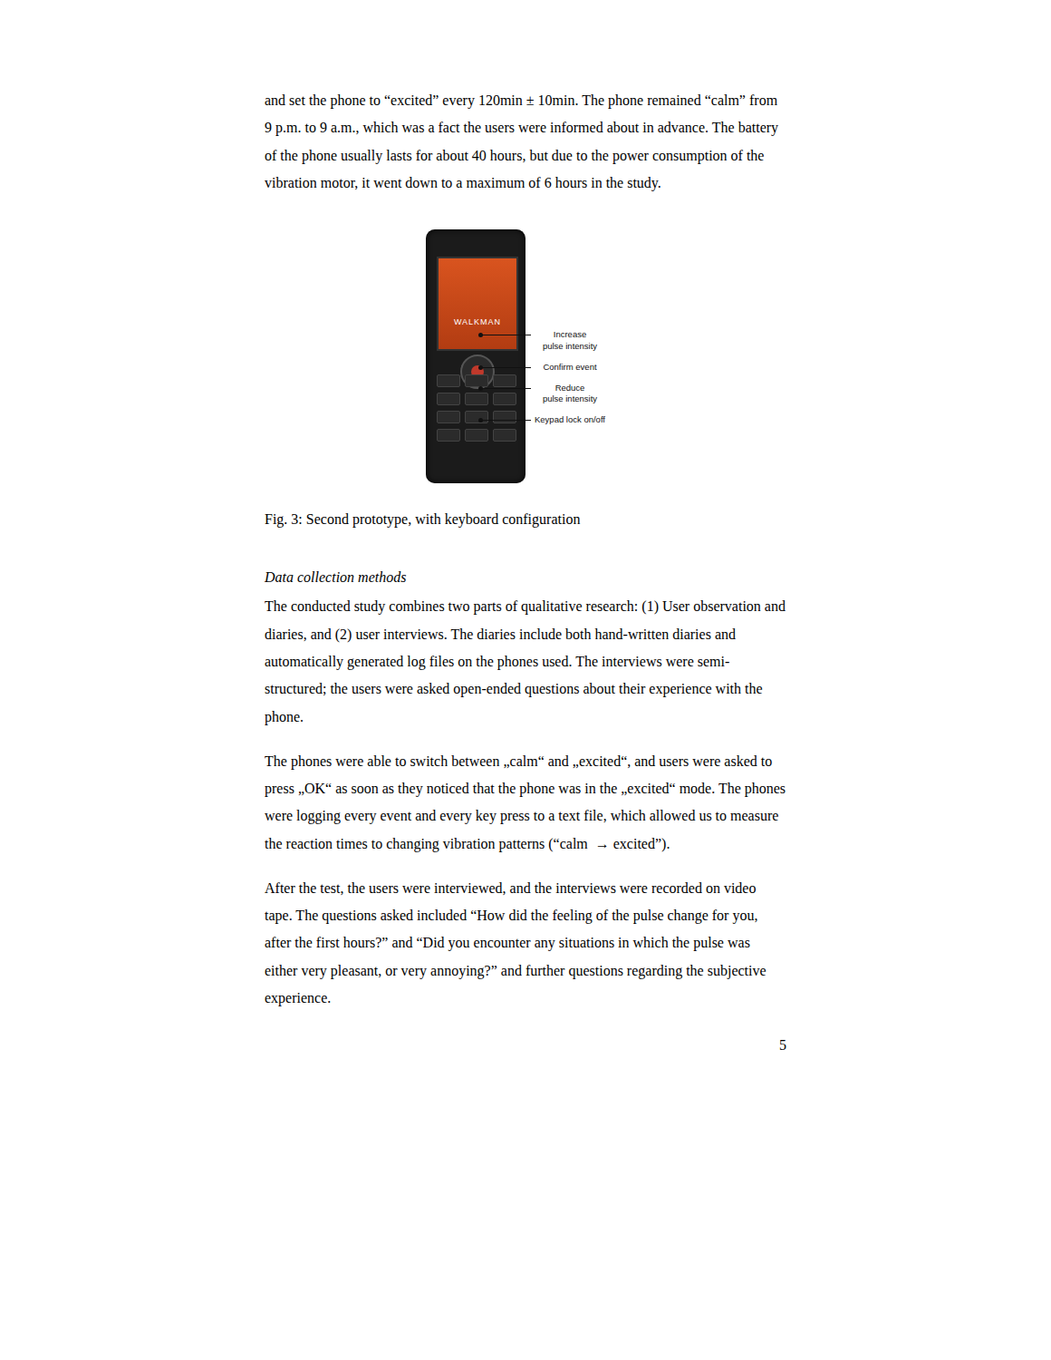and set the phone to “excited” every 120min ± 10min. The phone remained “calm” from 9 p.m. to 9 a.m., which was a fact the users were informed about in advance. The battery of the phone usually lasts for about 40 hours, but due to the power consumption of the vibration motor, it went down to a maximum of 6 hours in the study.
WALKMAN
Increase
pulse intensity
Confirm event
Reduce
pulse intensity
Keypad lock on/off
Fig. 3: Second prototype, with keyboard configuration
Data collection methods
The conducted study combines two parts of qualitative research: (1) User observation and diaries, and (2) user interviews. The diaries include both hand-written diaries and automatically generated log files on the phones used. The interviews were semi-structured; the users were asked open-ended questions about their experience with the phone.
The phones were able to switch between „calm“ and „excited“, and users were asked to press „OK“ as soon as they noticed that the phone was in the „excited“ mode. The phones were logging every event and every key press to a text file, which allowed us to measure the reaction times to changing vibration patterns (“calm → excited”).
After the test, the users were interviewed, and the interviews were recorded on video tape. The questions asked included “How did the feeling of the pulse change for you, after the first hours?” and “Did you encounter any situations in which the pulse was either very pleasant, or very annoying?” and further questions regarding the subjective experience.
5